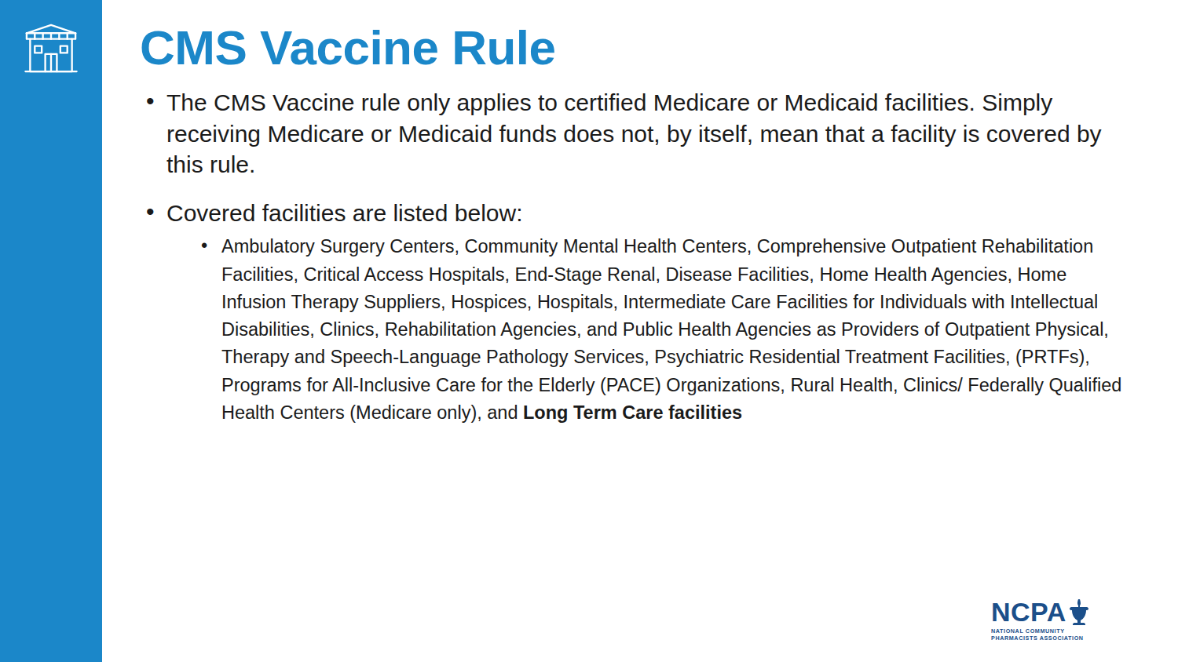CMS Vaccine Rule
The CMS Vaccine rule only applies to certified Medicare or Medicaid facilities. Simply receiving Medicare or Medicaid funds does not, by itself, mean that a facility is covered by this rule.
Covered facilities are listed below:
Ambulatory Surgery Centers, Community Mental Health Centers, Comprehensive Outpatient Rehabilitation Facilities, Critical Access Hospitals, End-Stage Renal, Disease Facilities, Home Health Agencies, Home Infusion Therapy Suppliers, Hospices, Hospitals, Intermediate Care Facilities for Individuals with Intellectual Disabilities, Clinics, Rehabilitation Agencies, and Public Health Agencies as Providers of Outpatient Physical, Therapy and Speech-Language Pathology Services, Psychiatric Residential Treatment Facilities, (PRTFs), Programs for All-Inclusive Care for the Elderly (PACE) Organizations, Rural Health, Clinics/ Federally Qualified Health Centers (Medicare only), and Long Term Care facilities
NCPA
National Community
Pharmacists Association